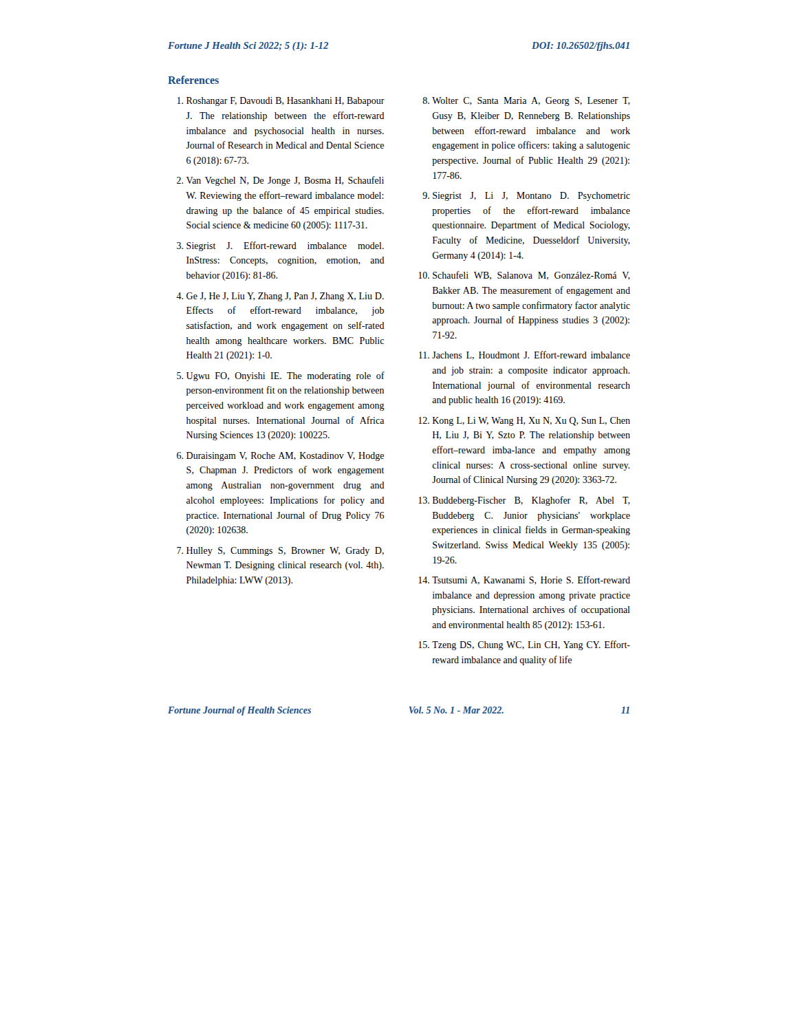Fortune J Health Sci 2022; 5 (1): 1-12
DOI: 10.26502/fjhs.041
References
Roshangar F, Davoudi B, Hasankhani H, Babapour J. The relationship between the effort-reward imbalance and psychosocial health in nurses. Journal of Research in Medical and Dental Science 6 (2018): 67-73.
Van Vegchel N, De Jonge J, Bosma H, Schaufeli W. Reviewing the effort–reward imbalance model: drawing up the balance of 45 empirical studies. Social science & medicine 60 (2005): 1117-31.
Siegrist J. Effort-reward imbalance model. InStress: Concepts, cognition, emotion, and behavior (2016): 81-86.
Ge J, He J, Liu Y, Zhang J, Pan J, Zhang X, Liu D. Effects of effort-reward imbalance, job satisfaction, and work engagement on self-rated health among healthcare workers. BMC Public Health 21 (2021): 1-0.
Ugwu FO, Onyishi IE. The moderating role of person-environment fit on the relationship between perceived workload and work engagement among hospital nurses. International Journal of Africa Nursing Sciences 13 (2020): 100225.
Duraisingam V, Roche AM, Kostadinov V, Hodge S, Chapman J. Predictors of work engagement among Australian non-government drug and alcohol employees: Implications for policy and practice. International Journal of Drug Policy 76 (2020): 102638.
Hulley S, Cummings S, Browner W, Grady D, Newman T. Designing clinical research (vol. 4th). Philadelphia: LWW (2013).
Wolter C, Santa Maria A, Georg S, Lesener T, Gusy B, Kleiber D, Renneberg B. Relationships between effort-reward imbalance and work engagement in police officers: taking a salutogenic perspective. Journal of Public Health 29 (2021): 177-86.
Siegrist J, Li J, Montano D. Psychometric properties of the effort-reward imbalance questionnaire. Department of Medical Sociology, Faculty of Medicine, Duesseldorf University, Germany 4 (2014): 1-4.
Schaufeli WB, Salanova M, González-Romá V, Bakker AB. The measurement of engagement and burnout: A two sample confirmatory factor analytic approach. Journal of Happiness studies 3 (2002): 71-92.
Jachens L, Houdmont J. Effort-reward imbalance and job strain: a composite indicator approach. International journal of environmental research and public health 16 (2019): 4169.
Kong L, Li W, Wang H, Xu N, Xu Q, Sun L, Chen H, Liu J, Bi Y, Szto P. The relationship between effort–reward imba-lance and empathy among clinical nurses: A cross-sectional online survey. Journal of Clinical Nursing 29 (2020): 3363-72.
Buddeberg-Fischer B, Klaghofer R, Abel T, Buddeberg C. Junior physicians' workplace experiences in clinical fields in German-speaking Switzerland. Swiss Medical Weekly 135 (2005): 19-26.
Tsutsumi A, Kawanami S, Horie S. Effort-reward imbalance and depression among private practice physicians. International archives of occupational and environmental health 85 (2012): 153-61.
Tzeng DS, Chung WC, Lin CH, Yang CY. Effort-reward imbalance and quality of life
Fortune Journal of Health Sciences
Vol. 5 No. 1 - Mar 2022.
11